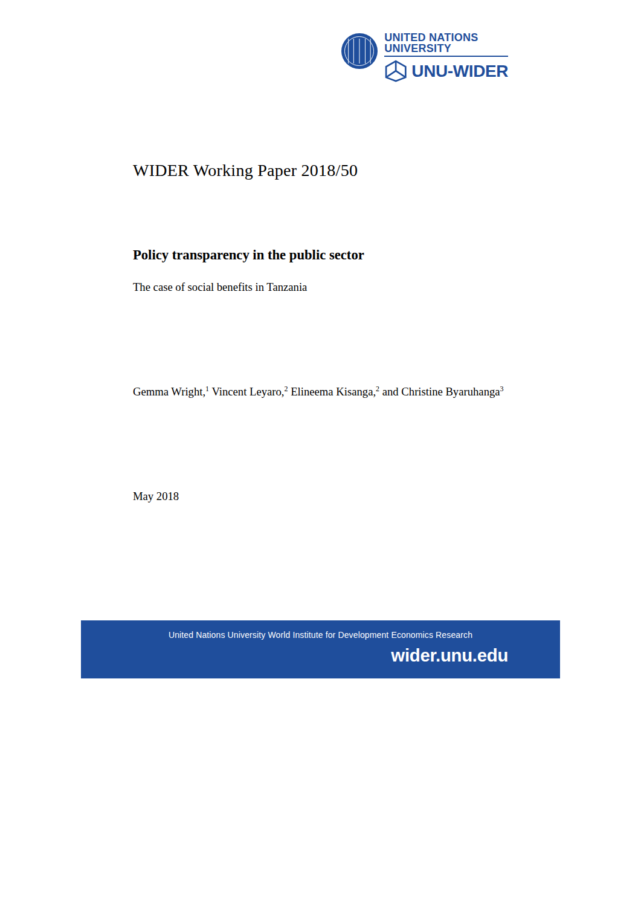UNITED NATIONS UNIVERSITY
UNU-WIDER
WIDER Working Paper 2018/50
Policy transparency in the public sector
The case of social benefits in Tanzania
Gemma Wright,1 Vincent Leyaro,2 Elineema Kisanga,2 and Christine Byaruhanga3
May 2018
United Nations University World Institute for Development Economics Research
wider.unu.edu